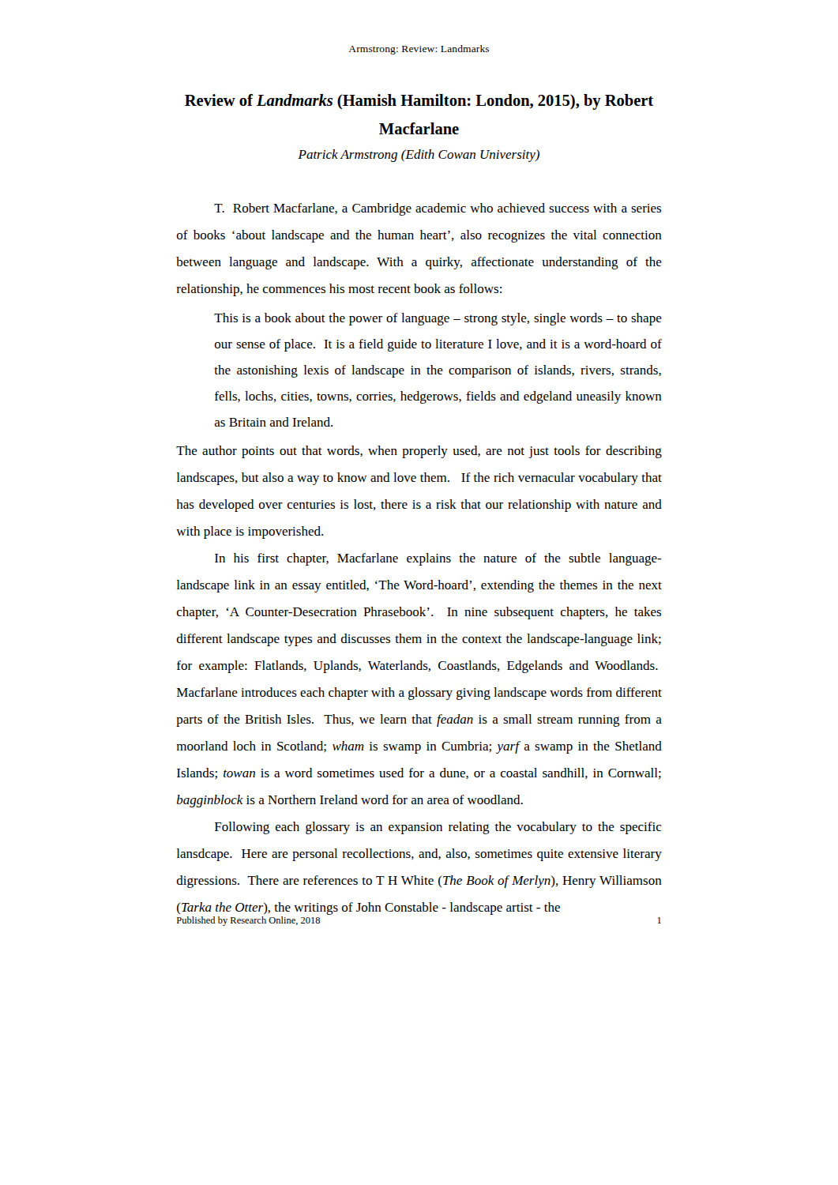Armstrong: Review: Landmarks
Review of Landmarks (Hamish Hamilton: London, 2015), by Robert Macfarlane
Patrick Armstrong (Edith Cowan University)
T. Robert Macfarlane, a Cambridge academic who achieved success with a series of books ‘about landscape and the human heart’, also recognizes the vital connection between language and landscape. With a quirky, affectionate understanding of the relationship, he commences his most recent book as follows:
This is a book about the power of language – strong style, single words – to shape our sense of place. It is a field guide to literature I love, and it is a word-hoard of the astonishing lexis of landscape in the comparison of islands, rivers, strands, fells, lochs, cities, towns, corries, hedgerows, fields and edgeland uneasily known as Britain and Ireland.
The author points out that words, when properly used, are not just tools for describing landscapes, but also a way to know and love them. If the rich vernacular vocabulary that has developed over centuries is lost, there is a risk that our relationship with nature and with place is impoverished.
In his first chapter, Macfarlane explains the nature of the subtle language-landscape link in an essay entitled, ‘The Word-hoard’, extending the themes in the next chapter, ‘A Counter-Desecration Phrasebook’. In nine subsequent chapters, he takes different landscape types and discusses them in the context the landscape-language link; for example: Flatlands, Uplands, Waterlands, Coastlands, Edgelands and Woodlands. Macfarlane introduces each chapter with a glossary giving landscape words from different parts of the British Isles. Thus, we learn that feadan is a small stream running from a moorland loch in Scotland; wham is swamp in Cumbria; yarf a swamp in the Shetland Islands; towan is a word sometimes used for a dune, or a coastal sandhill, in Cornwall; bagginblock is a Northern Ireland word for an area of woodland.
Following each glossary is an expansion relating the vocabulary to the specific lansdcape. Here are personal recollections, and, also, sometimes quite extensive literary digressions. There are references to T H White (The Book of Merlyn), Henry Williamson (Tarka the Otter), the writings of John Constable - landscape artist - the
Published by Research Online, 2018
1